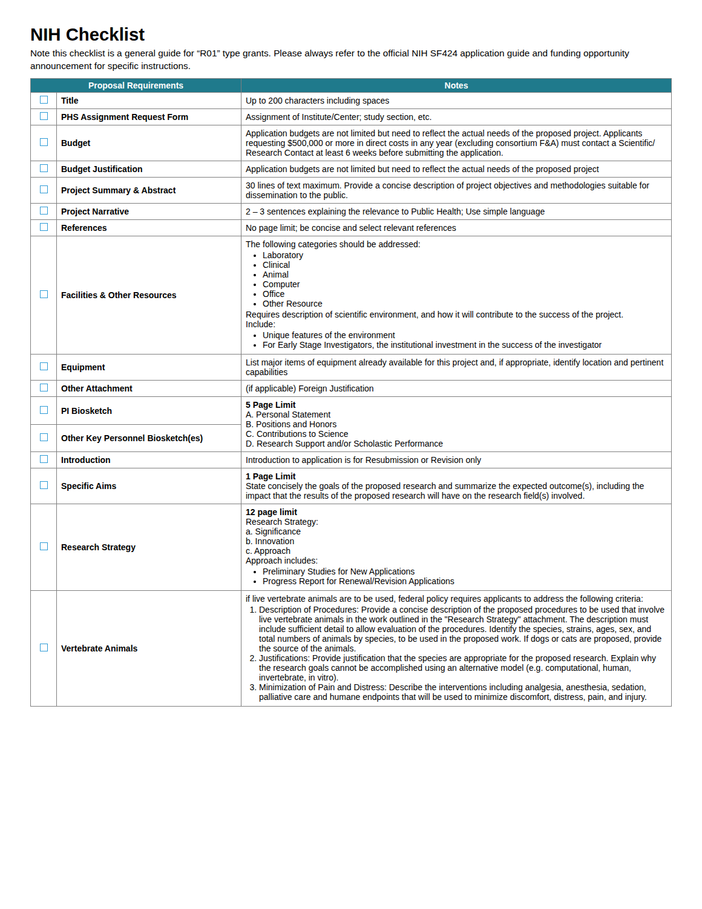NIH Checklist
Note this checklist is a general guide for “R01” type grants. Please always refer to the official NIH SF424 application guide and funding opportunity announcement for specific instructions.
| Proposal Requirements | Notes |
| --- | --- |
| | Title | Up to 200 characters including spaces |
| | PHS Assignment Request Form | Assignment of Institute/Center; study section, etc. |
| | Budget | Application budgets are not limited but need to reflect the actual needs of the proposed project. Applicants requesting $500,000 or more in direct costs in any year (excluding consortium F&A) must contact a Scientific/ Research Contact at least 6 weeks before submitting the application. |
| | Budget Justification | Application budgets are not limited but need to reflect the actual needs of the proposed project |
| | Project Summary & Abstract | 30 lines of text maximum. Provide a concise description of project objectives and methodologies suitable for dissemination to the public. |
| | Project Narrative | 2 – 3 sentences explaining the relevance to Public Health; Use simple language |
| | References | No page limit; be concise and select relevant references |
| | Facilities & Other Resources | The following categories should be addressed: Laboratory Clinical Animal Computer Office Other Resource Requires description of scientific environment, and how it will contribute to the success of the project. Include: Unique features of the environment For Early Stage Investigators, the institutional investment in the success of the investigator |
| | Equipment | List major items of equipment already available for this project and, if appropriate, identify location and pertinent capabilities |
| | Other Attachment | (if applicable) Foreign Justification |
| | PI Biosketch | 5 Page Limit A. Personal Statement B. Positions and Honors C. Contributions to Science D. Research Support and/or Scholastic Performance |
| | Other Key Personnel Biosketch(es) |
| | Introduction | Introduction to application is for Resubmission or Revision only |
| | Specific Aims | 1 Page Limit State concisely the goals of the proposed research and summarize the expected outcome(s), including the impact that the results of the proposed research will have on the research field(s) involved. |
| | Research Strategy | 12 page limit Research Strategy: a. Significance b. Innovation c. Approach Approach includes: Preliminary Studies for New Applications Progress Report for Renewal/Revision Applications |
| | Vertebrate Animals | if live vertebrate animals are to be used, federal policy requires applicants to address the following criteria: Description of Procedures: Provide a concise description of the proposed procedures to be used that involve live vertebrate animals in the work outlined in the "Research Strategy" attachment. The description must include sufficient detail to allow evaluation of the procedures. Identify the species, strains, ages, sex, and total numbers of animals by species, to be used in the proposed work. If dogs or cats are proposed, provide the source of the animals. Justifications: Provide justification that the species are appropriate for the proposed research. Explain why the research goals cannot be accomplished using an alternative model (e.g. computational, human, invertebrate, in vitro). Minimization of Pain and Distress: Describe the interventions including analgesia, anesthesia, sedation, palliative care and humane endpoints that will be used to minimize discomfort, distress, pain, and injury. |